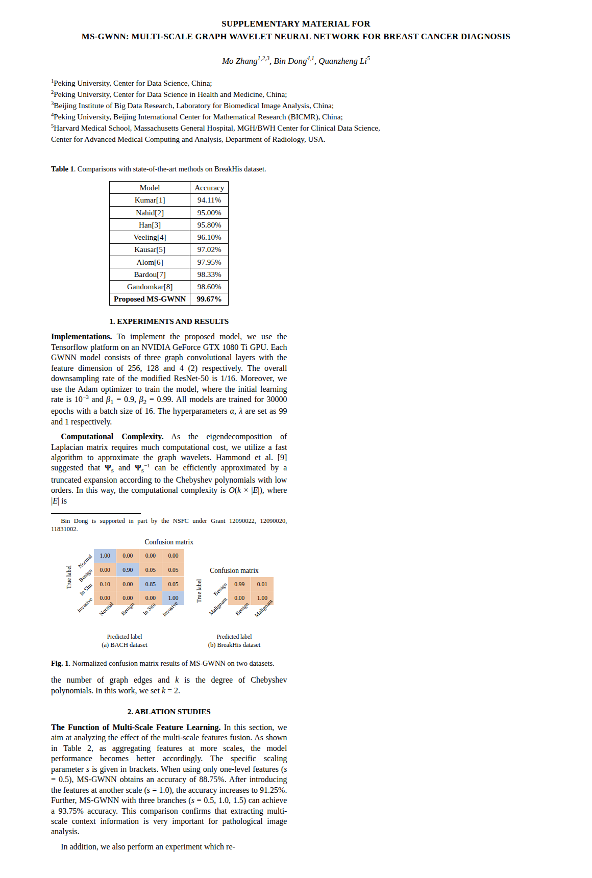Supplementary Material for
MS-GWNN: Multi-Scale Graph Wavelet Neural Network for Breast Cancer Diagnosis
Mo Zhang1,2,3, Bin Dong4,1, Quanzheng Li5
1Peking University, Center for Data Science, China;
2Peking University, Center for Data Science in Health and Medicine, China;
3Beijing Institute of Big Data Research, Laboratory for Biomedical Image Analysis, China;
4Peking University, Beijing International Center for Mathematical Research (BICMR), China;
5Harvard Medical School, Massachusetts General Hospital, MGH/BWH Center for Clinical Data Science,
Center for Advanced Medical Computing and Analysis, Department of Radiology, USA.
Table 1. Comparisons with state-of-the-art methods on BreakHis dataset.
| Model | Accuracy |
| --- | --- |
| Kumar[1] | 94.11% |
| Nahid[2] | 95.00% |
| Han[3] | 95.80% |
| Veeling[4] | 96.10% |
| Kausar[5] | 97.02% |
| Alom[6] | 97.95% |
| Bardou[7] | 98.33% |
| Gandomkar[8] | 98.60% |
| Proposed MS-GWNN | 99.67% |
1. Experiments and Results
Implementations. To implement the proposed model, we use the Tensorflow platform on an NVIDIA GeForce GTX 1080 Ti GPU. Each GWNN model consists of three graph convolutional layers with the feature dimension of 256, 128 and 4 (2) respectively. The overall downsampling rate of the modified ResNet-50 is 1/16. Moreover, we use the Adam optimizer to train the model, where the initial learning rate is 10−3 and β1 = 0.9, β2 = 0.99. All models are trained for 30000 epochs with a batch size of 16. The hyperparameters α, λ are set as 99 and 1 respectively.
Computational Complexity. As the eigendecomposition of Laplacian matrix requires much computational cost, we utilize a fast algorithm to approximate the graph wavelets. Hammond et al. [9] suggested that Ψs and Ψs−1 can be efficiently approximated by a truncated expansion according to the Chebyshev polynomials with low orders. In this way, the computational complexity is O(k × |E|), where |E| is
Bin Dong is supported in part by the NSFC under Grant 12090022, 12090020, 11831002.
Confusion matrix
True label
Normal
Benign
In Situ
Invasive
| 1.00 | 0.00 | 0.00 | 0.00 |
| 0.00 | 0.90 | 0.05 | 0.05 |
| 0.10 | 0.00 | 0.85 | 0.05 |
| 0.00 | 0.00 | 0.00 | 1.00 |
Normal
Benign
In Situ
Invasive
Predicted label
(a) BACH dataset
Confusion matrix
True label
Benign
Malignant
| 0.99 | 0.01 |
| 0.00 | 1.00 |
Benign
Malignant
Predicted label
(b) BreakHis dataset
Fig. 1. Normalized confusion matrix results of MS-GWNN on two datasets.
the number of graph edges and k is the degree of Chebyshev polynomials. In this work, we set k = 2.
2. Ablation Studies
The Function of Multi-Scale Feature Learning. In this section, we aim at analyzing the effect of the multi-scale features fusion. As shown in Table 2, as aggregating features at more scales, the model performance becomes better accordingly. The specific scaling parameter s is given in brackets. When using only one-level features (s = 0.5), MS-GWNN obtains an accuracy of 88.75%. After introducing the features at another scale (s = 1.0), the accuracy increases to 91.25%. Further, MS-GWNN with three branches (s = 0.5, 1.0, 1.5) can achieve a 93.75% accuracy. This comparison confirms that extracting multi-scale context information is very important for pathological image analysis.
In addition, we also perform an experiment which re-